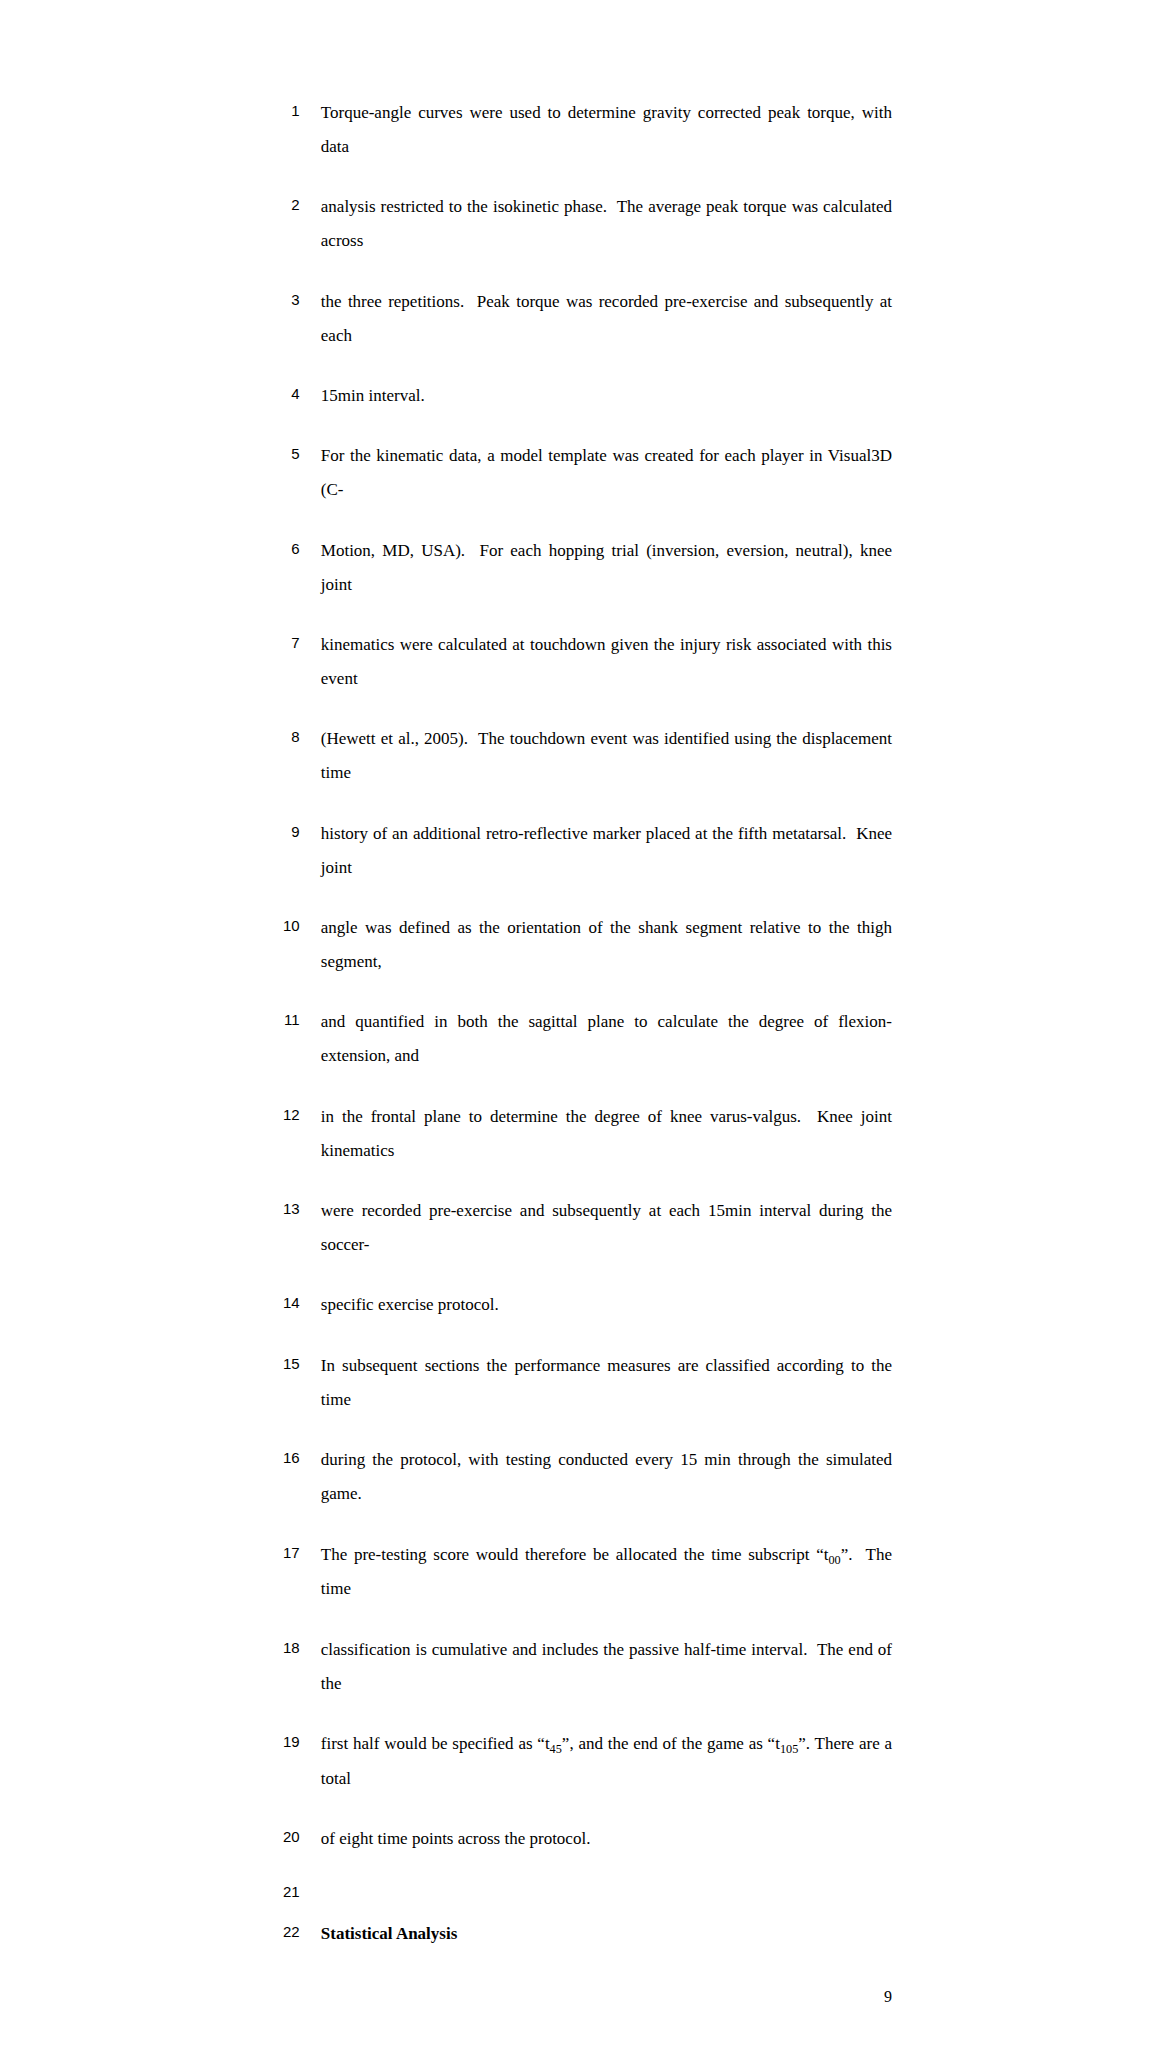1 Torque-angle curves were used to determine gravity corrected peak torque, with data
2analysis restricted to the isokinetic phase. The average peak torque was calculated across
3the three repetitions. Peak torque was recorded pre-exercise and subsequently at each
415min interval.
5 For the kinematic data, a model template was created for each player in Visual3D (C-
6 Motion, MD, USA). For each hopping trial (inversion, eversion, neutral), knee joint
7kinematics were calculated at touchdown given the injury risk associated with this event
8(Hewett et al., 2005). The touchdown event was identified using the displacement time
9history of an additional retro-reflective marker placed at the fifth metatarsal. Knee joint
10angle was defined as the orientation of the shank segment relative to the thigh segment,
11and quantified in both the sagittal plane to calculate the degree of flexion-extension, and
12in the frontal plane to determine the degree of knee varus-valgus. Knee joint kinematics
13were recorded pre-exercise and subsequently at each 15min interval during the soccer-
14specific exercise protocol.
15 In subsequent sections the performance measures are classified according to the time
16during the protocol, with testing conducted every 15 min through the simulated game.
17 The pre-testing score would therefore be allocated the time subscript “t00”. The time
18classification is cumulative and includes the passive half-time interval. The end of the
19first half would be specified as “t45”, and the end of the game as “t105”. There are a total
20of eight time points across the protocol.
21
22 Statistical Analysis
9